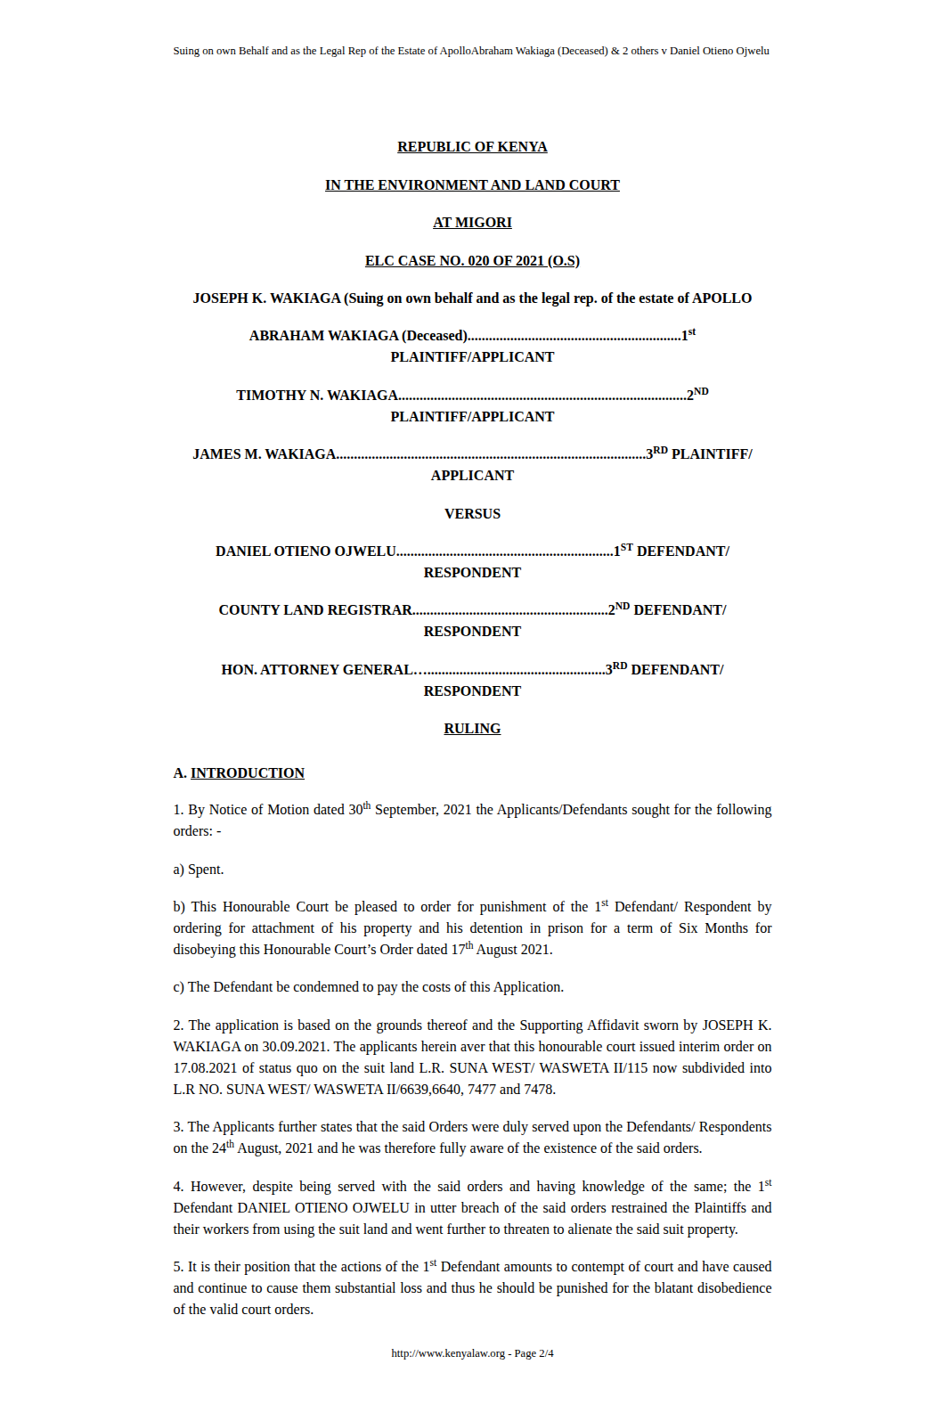Suing on own Behalf and as the Legal Rep of the Estate of ApolloAbraham Wakiaga (Deceased) & 2 others v Daniel Otieno Ojwelu & 2
REPUBLIC OF KENYA
IN THE ENVIRONMENT AND LAND COURT
AT MIGORI
ELC CASE NO. 020 OF 2021 (O.S)
JOSEPH K. WAKIAGA (Suing on own behalf and as the legal rep. of the estate of APOLLO
ABRAHAM WAKIAGA (Deceased)............................................................1st PLAINTIFF/APPLICANT
TIMOTHY N. WAKIAGA.................................................................................2ND PLAINTIFF/APPLICANT
JAMES M. WAKIAGA.......................................................................................3RD PLAINTIFF/ APPLICANT
VERSUS
DANIEL OTIENO OJWELU.............................................................1ST DEFENDANT/ RESPONDENT
COUNTY LAND REGISTRAR.......................................................2ND DEFENDANT/ RESPONDENT
HON. ATTORNEY GENERAL…..................................................3RD DEFENDANT/ RESPONDENT
RULING
A. INTRODUCTION
1. By Notice of Motion dated 30th September, 2021 the Applicants/Defendants sought for the following orders: -
a) Spent.
b) This Honourable Court be pleased to order for punishment of the 1st Defendant/ Respondent by ordering for attachment of his property and his detention in prison for a term of Six Months for disobeying this Honourable Court’s Order dated 17th August 2021.
c) The Defendant be condemned to pay the costs of this Application.
2. The application is based on the grounds thereof and the Supporting Affidavit sworn by JOSEPH K. WAKIAGA on 30.09.2021. The applicants herein aver that this honourable court issued interim order on 17.08.2021 of status quo on the suit land L.R. SUNA WEST/ WASWETA II/115 now subdivided into L.R NO. SUNA WEST/ WASWETA II/6639,6640, 7477 and 7478.
3. The Applicants further states that the said Orders were duly served upon the Defendants/ Respondents on the 24th August, 2021 and he was therefore fully aware of the existence of the said orders.
4. However, despite being served with the said orders and having knowledge of the same; the 1st Defendant DANIEL OTIENO OJWELU in utter breach of the said orders restrained the Plaintiffs and their workers from using the suit land and went further to threaten to alienate the said suit property.
5. It is their position that the actions of the 1st Defendant amounts to contempt of court and have caused and continue to cause them substantial loss and thus he should be punished for the blatant disobedience of the valid court orders.
http://www.kenyalaw.org - Page 2/4